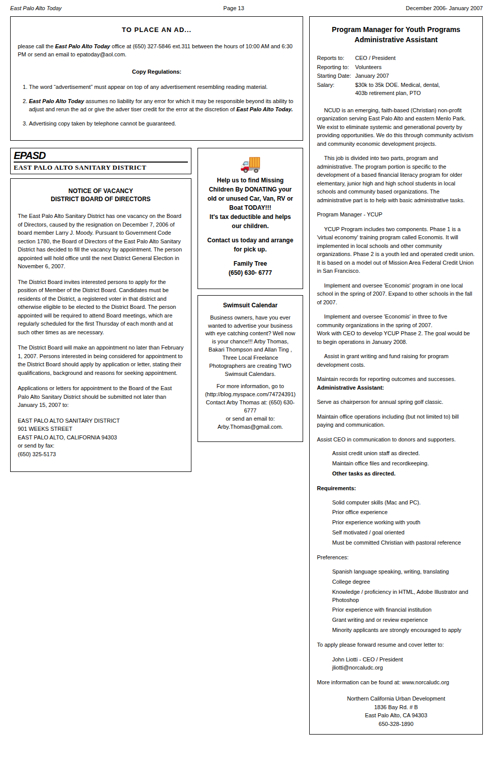East Palo Alto Today Page 13 December 2006- January 2007
TO PLACE AN AD...
please call the East Palo Alto Today office at (650) 327-5846 ext.311 between the hours of 10:00 AM and 6:30 PM or send an email to epatoday@aol.com.
Copy Regulations:
The word “advertisement” must appear on top of any advertisement resembling reading material.
East Palo Alto Today assumes no liability for any error for which it may be responsible beyond its ability to adjust and rerun the ad or give the adver tiser credit for the error at the discretion of East Palo Alto Today.
Advertising copy taken by telephone cannot be guaranteed.
EPASD
EAST PALO ALTO SANITARY DISTRICT
NOTICE OF VACANCY
DISTRICT BOARD OF DIRECTORS
The East Palo Alto Sanitary District has one vacancy on the Board of Directors, caused by the resignation on December 7, 2006 of board member Larry J. Moody. Pursuant to Government Code section 1780, the Board of Directors of the East Palo Alto Sanitary District has decided to fill the vacancy by appointment. The person appointed will hold office until the next District General Election in November 6, 2007.
The District Board invites interested persons to apply for the position of Member of the District Board. Candidates must be residents of the District, a registered voter in that district and otherwise eligible to be elected to the District Board. The person appointed will be required to attend Board meetings, which are regularly scheduled for the first Thursday of each month and at such other times as are necessary.
The District Board will make an appointment no later than February 1, 2007. Persons interested in being considered for appointment to the District Board should apply by application or letter, stating their qualifications, background and reasons for seeking appointment.
Applications or letters for appointment to the Board of the East Palo Alto Sanitary District should be submitted not later than January 15, 2007 to:
EAST PALO ALTO SANITARY DISTRICT
901 WEEKS STREET
EAST PALO ALTO, CALIFORNIA 94303
or send by fax:
(650) 325-5173
🚚
Help us to find Missing Children By DONATING your old or unused Car, Van, RV or Boat TODAY!!!
It's tax deductible and helps our children.
Contact us today and arrange for pick up.
Family Tree
(650) 630- 6777
Swimsuit Calendar
Business owners, have you ever wanted to advertise your business with eye catching content? Well now is your chance!!! Arby Thomas, Bakari Thompson and Allan Ting , Three Local Freelance Photographers are creating TWO Swimsuit Calendars.
For more information, go to
(http://blog.myspace.com/74724391)
Contact Arby Thomas at: (650) 630- 6777
or send an email to: Arby.Thomas@gmail.com.
Program Manager for Youth Programs
Administrative Assistant
| Reports to: | CEO / President |
| Reporting to: | Volunteers |
| Starting Date: | January 2007 |
| Salary: | $30k to 35k DOE. Medical, dental, 403b retirement plan, PTO |
NCUD is an emerging, faith-based (Christian) non-profit organization serving East Palo Alto and eastern Menlo Park. We exist to eliminate systemic and generational poverty by providing opportunities. We do this through community activism and community economic development projects.
This job is divided into two parts, program and administrative. The program portion is specific to the development of a based financial literacy program for older elementary, junior high and high school students in local schools and community based organizations. The administrative part is to help with basic administrative tasks.
Program Manager - YCUP
YCUP Program includes two components. Phase 1 is a 'virtual economy' training program called Economis. It will implemented in local schools and other community organizations. Phase 2 is a youth led and operated credit union. It is based on a model out of Mission Area Federal Credit Union in San Francisco.
Implement and oversee 'Economis' program in one local school in the spring of 2007. Expand to other schools in the fall of 2007.
Implement and oversee 'Economis' in three to five community organizations in the spring of 2007.
Work with CEO to develop YCUP Phase 2. The goal would be to begin operations in January 2008.
Assist in grant writing and fund raising for program development costs.
Maintain records for reporting outcomes and successes.
Administrative Assistant:
Serve as chairperson for annual spring golf classic.
Maintain office operations including (but not limited to) bill paying and communication.
Assist CEO in communication to donors and supporters.
Assist credit union staff as directed.
Maintain office files and recordkeeping.
Other tasks as directed.
Requirements:
Solid computer skills (Mac and PC).
Prior office experience
Prior experience working with youth
Self motivated / goal oriented
Must be committed Christian with pastoral reference
Preferences:
Spanish language speaking, writing, translating
College degree
Knowledge / proficiency in HTML, Adobe Illustrator and Photoshop
Prior experience with financial institution
Grant writing and or review experience
Minority applicants are strongly encouraged to apply
To apply please forward resume and cover letter to:
John Liotti - CEO / President
jliotti@norcaludc.org
More information can be found at: www.norcaludc.org
Northern California Urban Development
1836 Bay Rd. # B
East Palo Alto, CA 94303
650-328-1890